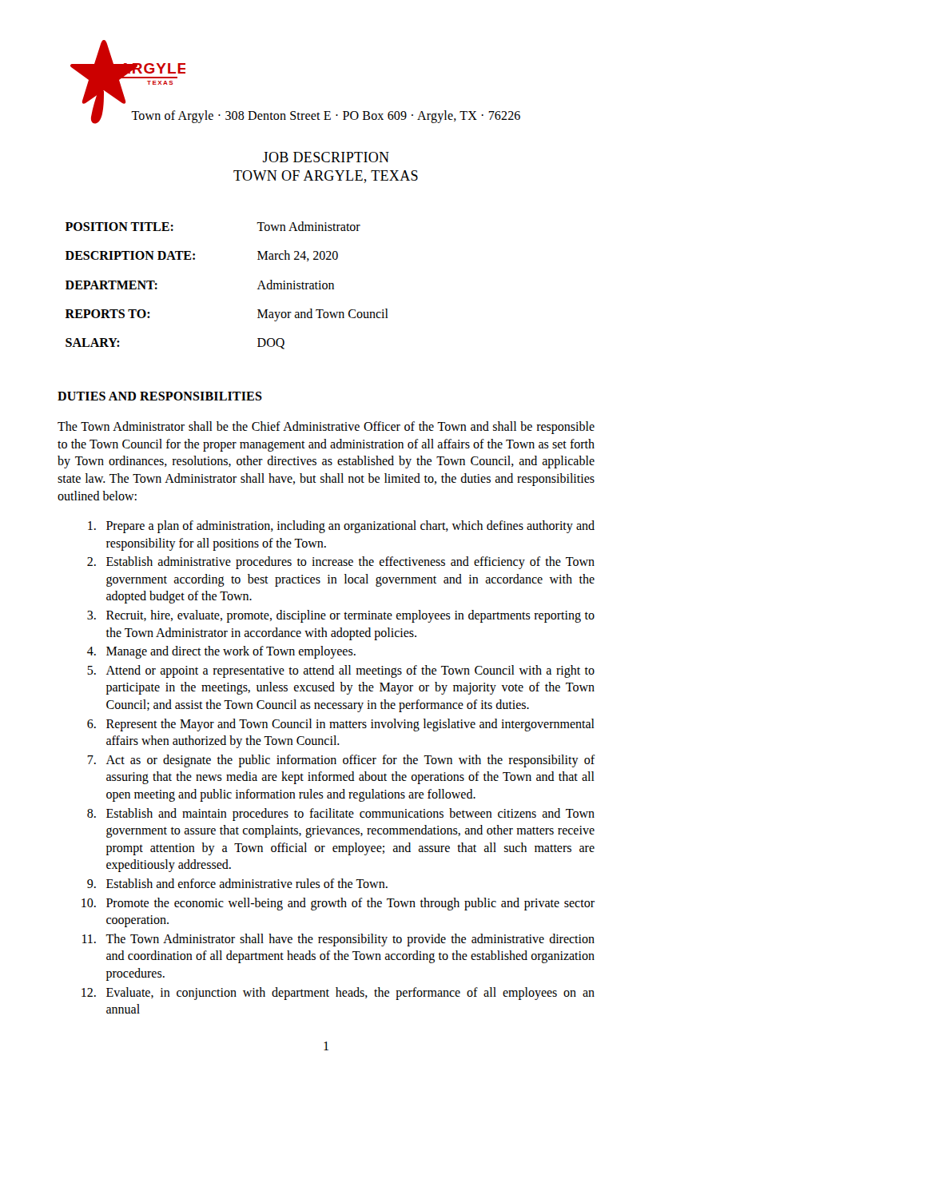ARGYLE TEXAS
Town of Argyle · 308 Denton Street E · PO Box 609 · Argyle, TX · 76226
JOB DESCRIPTION TOWN OF ARGYLE, TEXAS
| POSITION TITLE: | Town Administrator |
| DESCRIPTION DATE: | March 24, 2020 |
| DEPARTMENT: | Administration |
| REPORTS TO: | Mayor and Town Council |
| SALARY: | DOQ |
DUTIES AND RESPONSIBILITIES
The Town Administrator shall be the Chief Administrative Officer of the Town and shall be responsible to the Town Council for the proper management and administration of all affairs of the Town as set forth by Town ordinances, resolutions, other directives as established by the Town Council, and applicable state law. The Town Administrator shall have, but shall not be limited to, the duties and responsibilities outlined below:
Prepare a plan of administration, including an organizational chart, which defines authority and responsibility for all positions of the Town.
Establish administrative procedures to increase the effectiveness and efficiency of the Town government according to best practices in local government and in accordance with the adopted budget of the Town.
Recruit, hire, evaluate, promote, discipline or terminate employees in departments reporting to the Town Administrator in accordance with adopted policies.
Manage and direct the work of Town employees.
Attend or appoint a representative to attend all meetings of the Town Council with a right to participate in the meetings, unless excused by the Mayor or by majority vote of the Town Council; and assist the Town Council as necessary in the performance of its duties.
Represent the Mayor and Town Council in matters involving legislative and intergovernmental affairs when authorized by the Town Council.
Act as or designate the public information officer for the Town with the responsibility of assuring that the news media are kept informed about the operations of the Town and that all open meeting and public information rules and regulations are followed.
Establish and maintain procedures to facilitate communications between citizens and Town government to assure that complaints, grievances, recommendations, and other matters receive prompt attention by a Town official or employee; and assure that all such matters are expeditiously addressed.
Establish and enforce administrative rules of the Town.
Promote the economic well-being and growth of the Town through public and private sector cooperation.
The Town Administrator shall have the responsibility to provide the administrative direction and coordination of all department heads of the Town according to the established organization procedures.
Evaluate, in conjunction with department heads, the performance of all employees on an annual
1